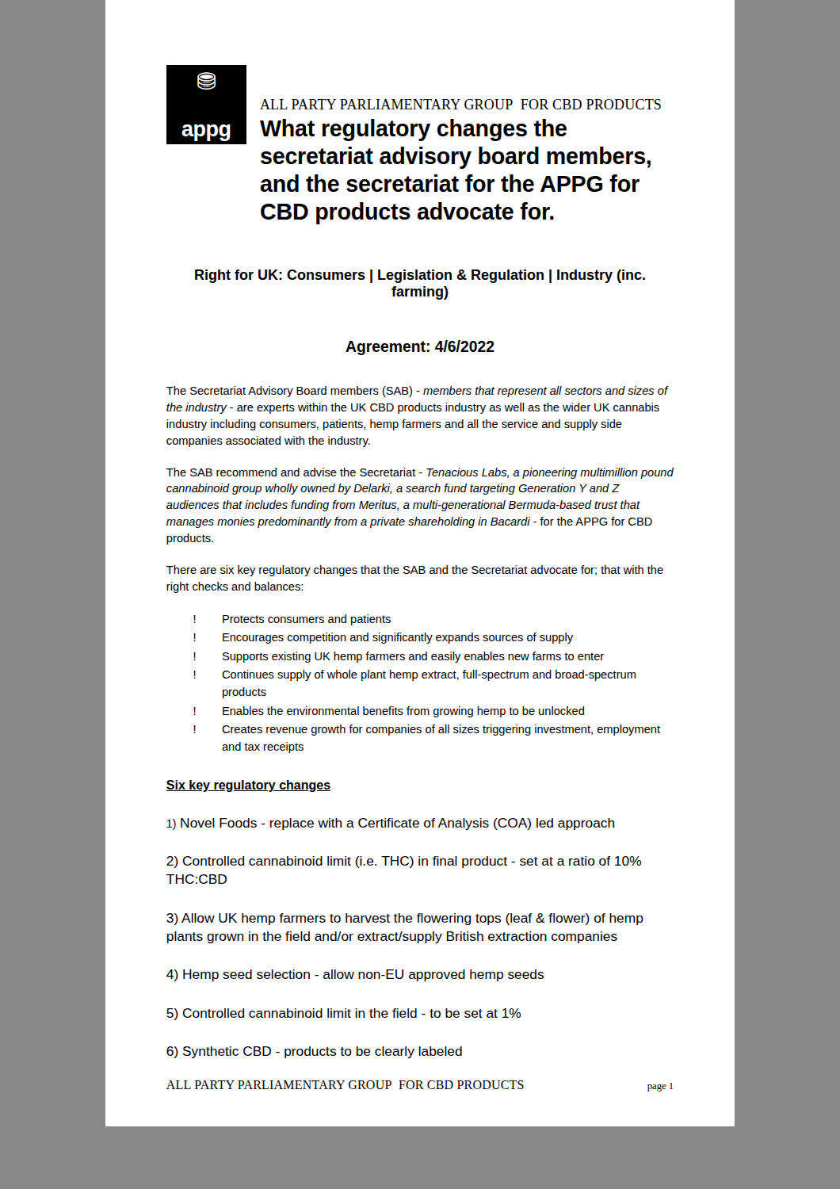⛃
appg
ALL PARTY PARLIAMENTARY GROUP FOR CBD PRODUCTS
What regulatory changes the secretariat advisory board members, and the secretariat for the APPG for CBD products advocate for.
Right for UK: Consumers | Legislation & Regulation | Industry (inc. farming)
Agreement: 4/6/2022
The Secretariat Advisory Board members (SAB) - members that represent all sectors and sizes of the industry - are experts within the UK CBD products industry as well as the wider UK cannabis industry including consumers, patients, hemp farmers and all the service and supply side companies associated with the industry.
The SAB recommend and advise the Secretariat - Tenacious Labs, a pioneering multimillion pound cannabinoid group wholly owned by Delarki, a search fund targeting Generation Y and Z audiences that includes funding from Meritus, a multi-generational Bermuda-based trust that manages monies predominantly from a private shareholding in Bacardi - for the APPG for CBD products.
There are six key regulatory changes that the SAB and the Secretariat advocate for; that with the right checks and balances:
Protects consumers and patients
Encourages competition and significantly expands sources of supply
Supports existing UK hemp farmers and easily enables new farms to enter
Continues supply of whole plant hemp extract, full-spectrum and broad-spectrum products
Enables the environmental benefits from growing hemp to be unlocked
Creates revenue growth for companies of all sizes triggering investment, employment and tax receipts
Six key regulatory changes
1) Novel Foods - replace with a Certificate of Analysis (COA) led approach
2) Controlled cannabinoid limit (i.e. THC) in final product - set at a ratio of 10% THC:CBD
3) Allow UK hemp farmers to harvest the flowering tops (leaf & flower) of hemp plants grown in the field and/or extract/supply British extraction companies
4) Hemp seed selection - allow non-EU approved hemp seeds
5) Controlled cannabinoid limit in the field - to be set at 1%
6) Synthetic CBD - products to be clearly labeled
ALL PARTY PARLIAMENTARY GROUP FOR CBD PRODUCTS
page 1